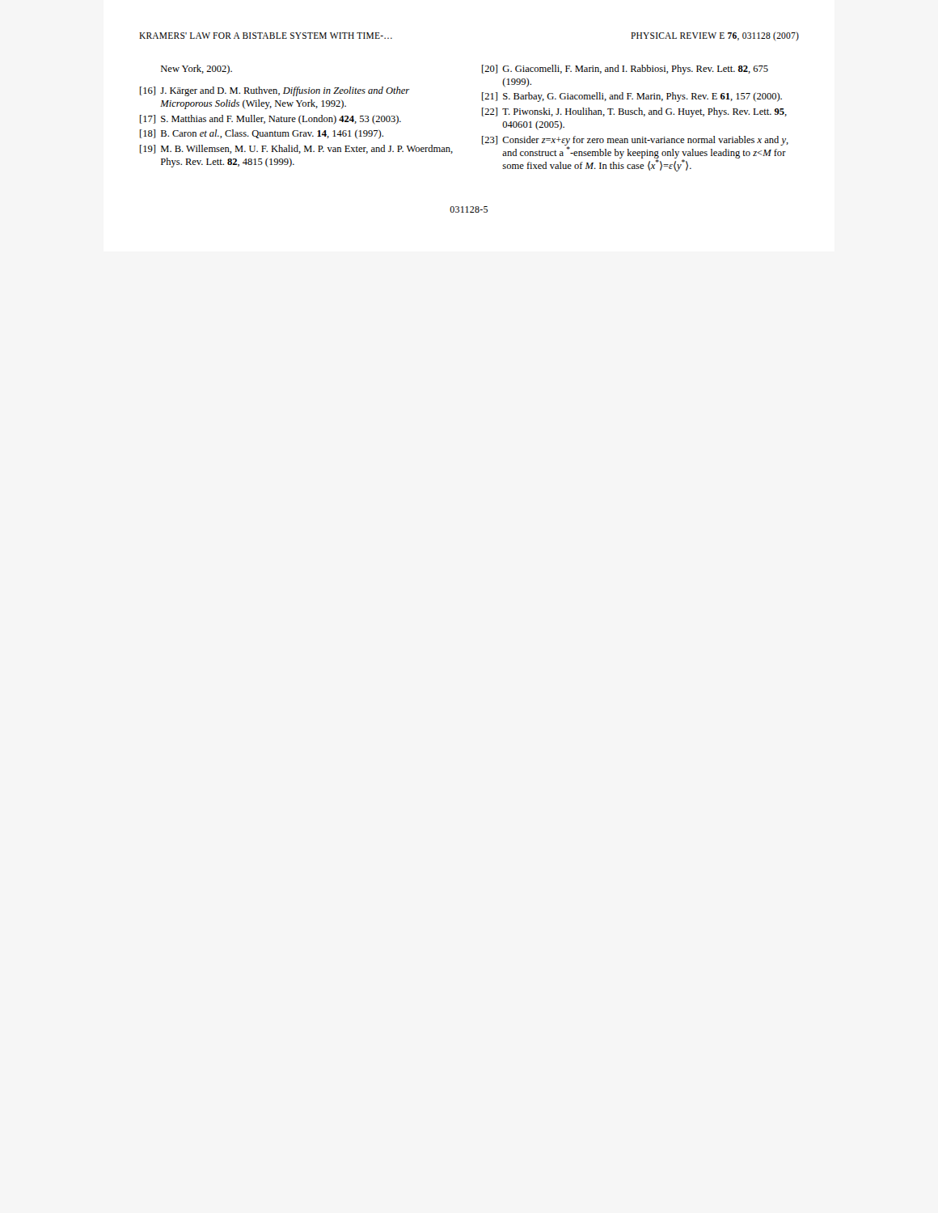Kramers' law for a bistable system with time-…
Physical Review E 76, 031128 (2007)
New York, 2002).
[16] J. Kärger and D. M. Ruthven, Diffusion in Zeolites and Other Microporous Solids (Wiley, New York, 1992).
[17] S. Matthias and F. Muller, Nature (London) 424, 53 (2003).
[18] B. Caron et al., Class. Quantum Grav. 14, 1461 (1997).
[19] M. B. Willemsen, M. U. F. Khalid, M. P. van Exter, and J. P. Woerdman, Phys. Rev. Lett. 82, 4815 (1999).
[20] G. Giacomelli, F. Marin, and I. Rabbiosi, Phys. Rev. Lett. 82, 675 (1999).
[21] S. Barbay, G. Giacomelli, and F. Marin, Phys. Rev. E 61, 157 (2000).
[22] T. Piwonski, J. Houlihan, T. Busch, and G. Huyet, Phys. Rev. Lett. 95, 040601 (2005).
[23] Consider z=x+εy for zero mean unit-variance normal variables x and y, and construct a *-ensemble by keeping only values leading to z<M for some fixed value of M. In this case ⟨x*⟩=ε⟨y*⟩.
031128-5